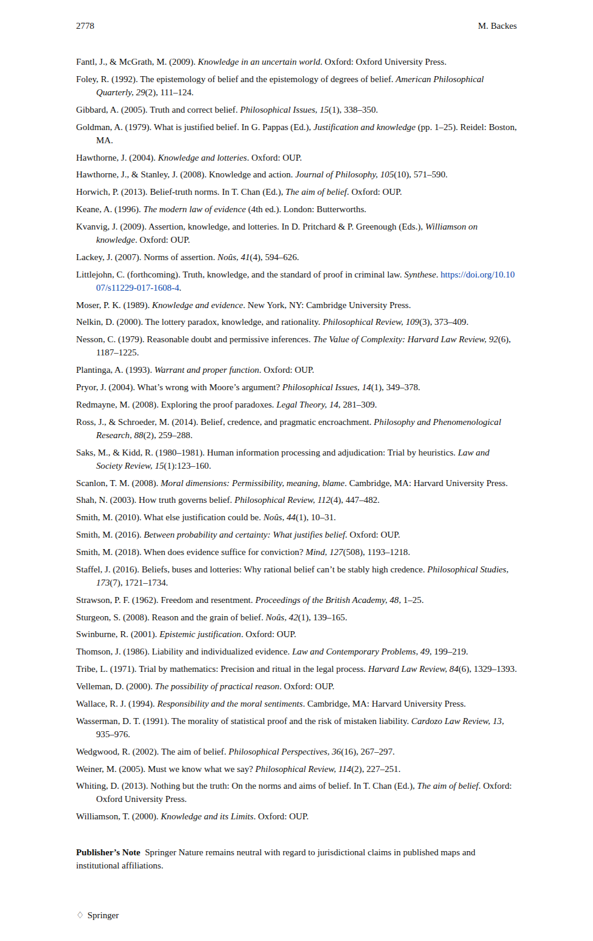2778 M. Backes
Fantl, J., & McGrath, M. (2009). Knowledge in an uncertain world. Oxford: Oxford University Press.
Foley, R. (1992). The epistemology of belief and the epistemology of degrees of belief. American Philosophical Quarterly, 29(2), 111–124.
Gibbard, A. (2005). Truth and correct belief. Philosophical Issues, 15(1), 338–350.
Goldman, A. (1979). What is justified belief. In G. Pappas (Ed.), Justification and knowledge (pp. 1–25). Reidel: Boston, MA.
Hawthorne, J. (2004). Knowledge and lotteries. Oxford: OUP.
Hawthorne, J., & Stanley, J. (2008). Knowledge and action. Journal of Philosophy, 105(10), 571–590.
Horwich, P. (2013). Belief-truth norms. In T. Chan (Ed.), The aim of belief. Oxford: OUP.
Keane, A. (1996). The modern law of evidence (4th ed.). London: Butterworths.
Kvanvig, J. (2009). Assertion, knowledge, and lotteries. In D. Pritchard & P. Greenough (Eds.), Williamson on knowledge. Oxford: OUP.
Lackey, J. (2007). Norms of assertion. Noûs, 41(4), 594–626.
Littlejohn, C. (forthcoming). Truth, knowledge, and the standard of proof in criminal law. Synthese. https://doi.org/10.1007/s11229-017-1608-4.
Moser, P. K. (1989). Knowledge and evidence. New York, NY: Cambridge University Press.
Nelkin, D. (2000). The lottery paradox, knowledge, and rationality. Philosophical Review, 109(3), 373–409.
Nesson, C. (1979). Reasonable doubt and permissive inferences. The Value of Complexity: Harvard Law Review, 92(6), 1187–1225.
Plantinga, A. (1993). Warrant and proper function. Oxford: OUP.
Pryor, J. (2004). What’s wrong with Moore’s argument? Philosophical Issues, 14(1), 349–378.
Redmayne, M. (2008). Exploring the proof paradoxes. Legal Theory, 14, 281–309.
Ross, J., & Schroeder, M. (2014). Belief, credence, and pragmatic encroachment. Philosophy and Phenomenological Research, 88(2), 259–288.
Saks, M., & Kidd, R. (1980–1981). Human information processing and adjudication: Trial by heuristics. Law and Society Review, 15(1):123–160.
Scanlon, T. M. (2008). Moral dimensions: Permissibility, meaning, blame. Cambridge, MA: Harvard University Press.
Shah, N. (2003). How truth governs belief. Philosophical Review, 112(4), 447–482.
Smith, M. (2010). What else justification could be. Noûs, 44(1), 10–31.
Smith, M. (2016). Between probability and certainty: What justifies belief. Oxford: OUP.
Smith, M. (2018). When does evidence suffice for conviction? Mind, 127(508), 1193–1218.
Staffel, J. (2016). Beliefs, buses and lotteries: Why rational belief can’t be stably high credence. Philosophical Studies, 173(7), 1721–1734.
Strawson, P. F. (1962). Freedom and resentment. Proceedings of the British Academy, 48, 1–25.
Sturgeon, S. (2008). Reason and the grain of belief. Noûs, 42(1), 139–165.
Swinburne, R. (2001). Epistemic justification. Oxford: OUP.
Thomson, J. (1986). Liability and individualized evidence. Law and Contemporary Problems, 49, 199–219.
Tribe, L. (1971). Trial by mathematics: Precision and ritual in the legal process. Harvard Law Review, 84(6), 1329–1393.
Velleman, D. (2000). The possibility of practical reason. Oxford: OUP.
Wallace, R. J. (1994). Responsibility and the moral sentiments. Cambridge, MA: Harvard University Press.
Wasserman, D. T. (1991). The morality of statistical proof and the risk of mistaken liability. Cardozo Law Review, 13, 935–976.
Wedgwood, R. (2002). The aim of belief. Philosophical Perspectives, 36(16), 267–297.
Weiner, M. (2005). Must we know what we say? Philosophical Review, 114(2), 227–251.
Whiting, D. (2013). Nothing but the truth: On the norms and aims of belief. In T. Chan (Ed.), The aim of belief. Oxford: Oxford University Press.
Williamson, T. (2000). Knowledge and its Limits. Oxford: OUP.
Publisher’s Note Springer Nature remains neutral with regard to jurisdictional claims in published maps and institutional affiliations.
♢Springer